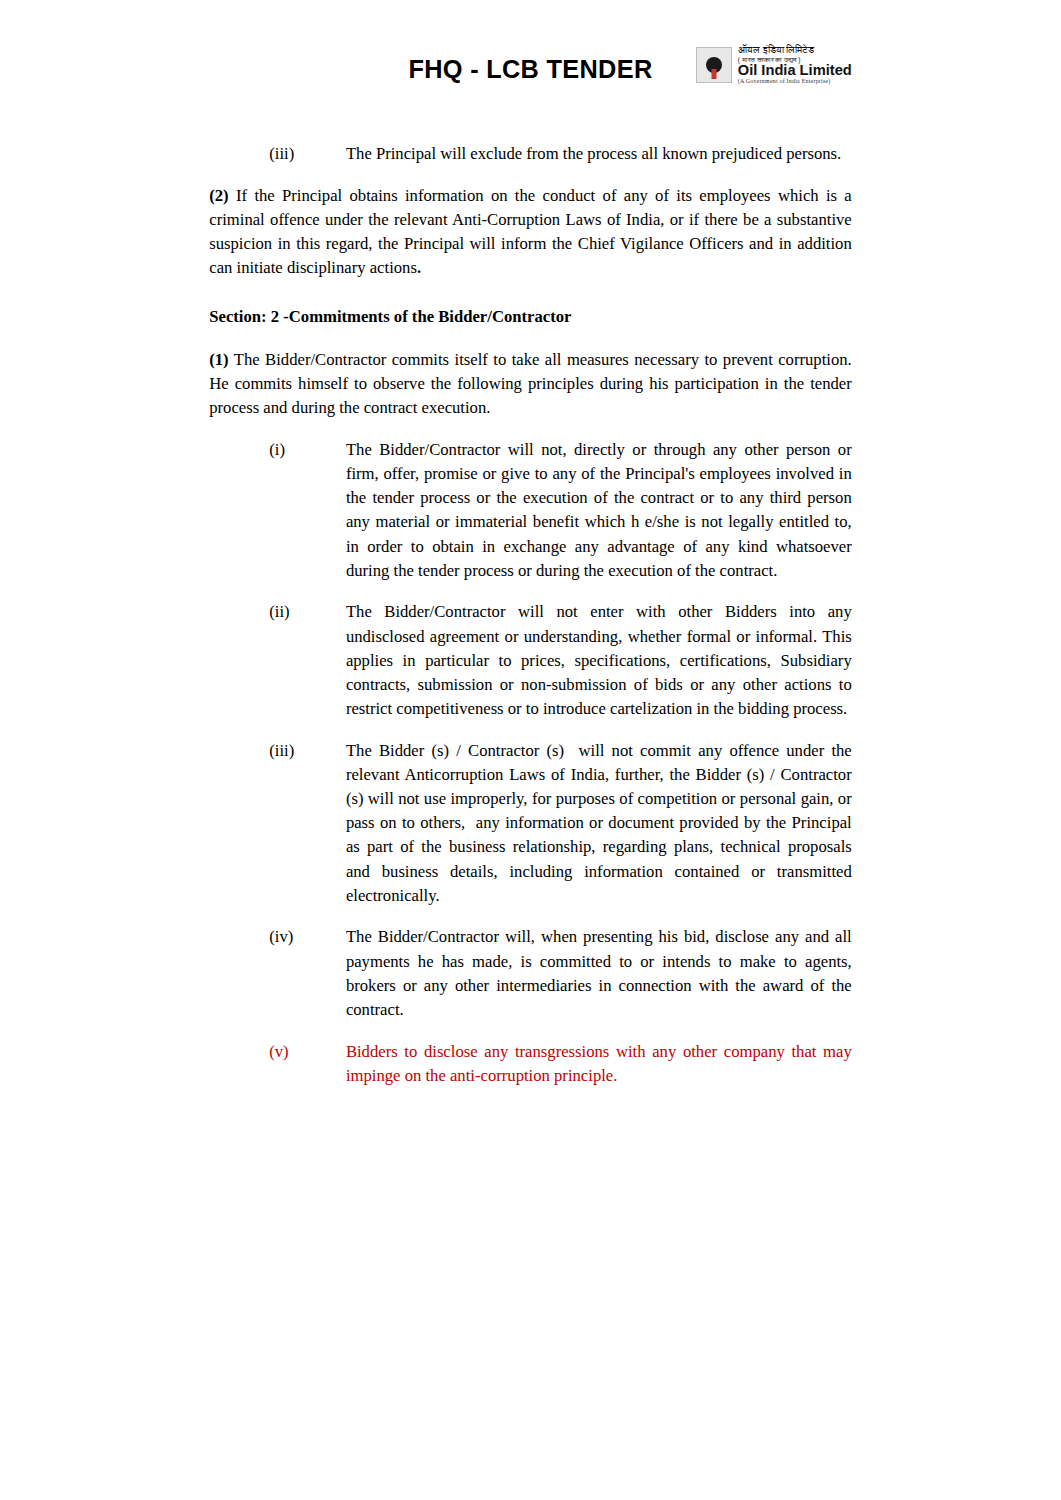FHQ - LCB TENDER
ऑयल इंडिया लिमिटेड ( भारत सरकार का उद्यम ) Oil India Limited (A Government of India Enterprise)
(iii)
The Principal will exclude from the process all known prejudiced persons.
(2) If the Principal obtains information on the conduct of any of its employees which is a criminal offence under the relevant Anti-Corruption Laws of India, or if there be a substantive suspicion in this regard, the Principal will inform the Chief Vigilance Officers and in addition can initiate disciplinary actions.
Section: 2 -Commitments of the Bidder/Contractor
(1) The Bidder/Contractor commits itself to take all measures necessary to prevent corruption. He commits himself to observe the following principles during his participation in the tender process and during the contract execution.
(i)
The Bidder/Contractor will not, directly or through any other person or firm, offer, promise or give to any of the Principal's employees involved in the tender process or the execution of the contract or to any third person any material or immaterial benefit which h e/she is not legally entitled to, in order to obtain in exchange any advantage of any kind whatsoever during the tender process or during the execution of the contract.
(ii)
The Bidder/Contractor will not enter with other Bidders into any undisclosed agreement or understanding, whether formal or informal. This applies in particular to prices, specifications, certifications, Subsidiary contracts, submission or non-submission of bids or any other actions to restrict competitiveness or to introduce cartelization in the bidding process.
(iii)
The Bidder (s) / Contractor (s) will not commit any offence under the relevant Anticorruption Laws of India, further, the Bidder (s) / Contractor (s) will not use improperly, for purposes of competition or personal gain, or pass on to others, any information or document provided by the Principal as part of the business relationship, regarding plans, technical proposals and business details, including information contained or transmitted electronically.
(iv)
The Bidder/Contractor will, when presenting his bid, disclose any and all payments he has made, is committed to or intends to make to agents, brokers or any other intermediaries in connection with the award of the contract.
(v)
Bidders to disclose any transgressions with any other company that may impinge on the anti-corruption principle.